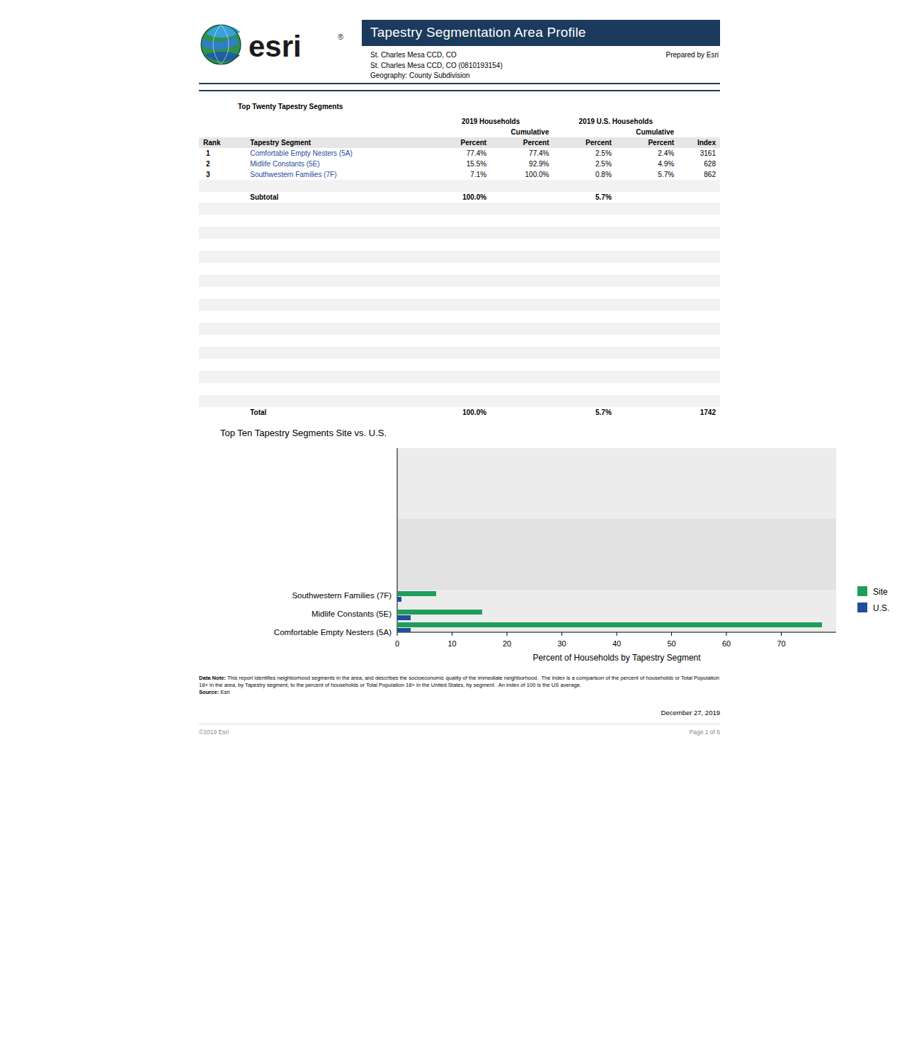esri ®
Tapestry Segmentation Area Profile
St. Charles Mesa CCD, CO
St. Charles Mesa CCD, CO (0810193154)
Geography: County Subdivision
Prepared by Esri
Top Twenty Tapestry Segments
| | | 2019 Households | 2019 U.S. Households | |
| --- | --- | --- | --- | --- |
| | | | Cumulative | | Cumulative | |
| Rank | Tapestry Segment | Percent | Percent | Percent | Percent | Index |
| 1 | Comfortable Empty Nesters (5A) | 77.4% | 77.4% | 2.5% | 2.4% | 3161 |
| 2 | Midlife Constants (5E) | 15.5% | 92.9% | 2.5% | 4.9% | 628 |
| 3 | Southwestern Families (7F) | 7.1% | 100.0% | 0.8% | 5.7% | 862 |
| | Subtotal | 100.0% | | 5.7% | | |
| | Total | 100.0% | | 5.7% | | 1742 |
Top Ten Tapestry Segments Site vs. U.S.
0 10 20 30 40 50 60 70 Percent of Households by Tapestry Segment Southwestern Families (7F) Midlife Constants (5E) Comfortable Empty Nesters (5A) Site U.S.
Data Note: This report identifies neighborhood segments in the area, and describes the socioeconomic quality of the immediate neighborhood. The index is a comparison of the percent of households or Total Population 18+ in the area, by Tapestry segment, to the percent of households or Total Population 18+ in the United States, by segment. An index of 100 is the US average.
Source: Esri
December 27, 2019
©2019 Esri
Page 1 of 6